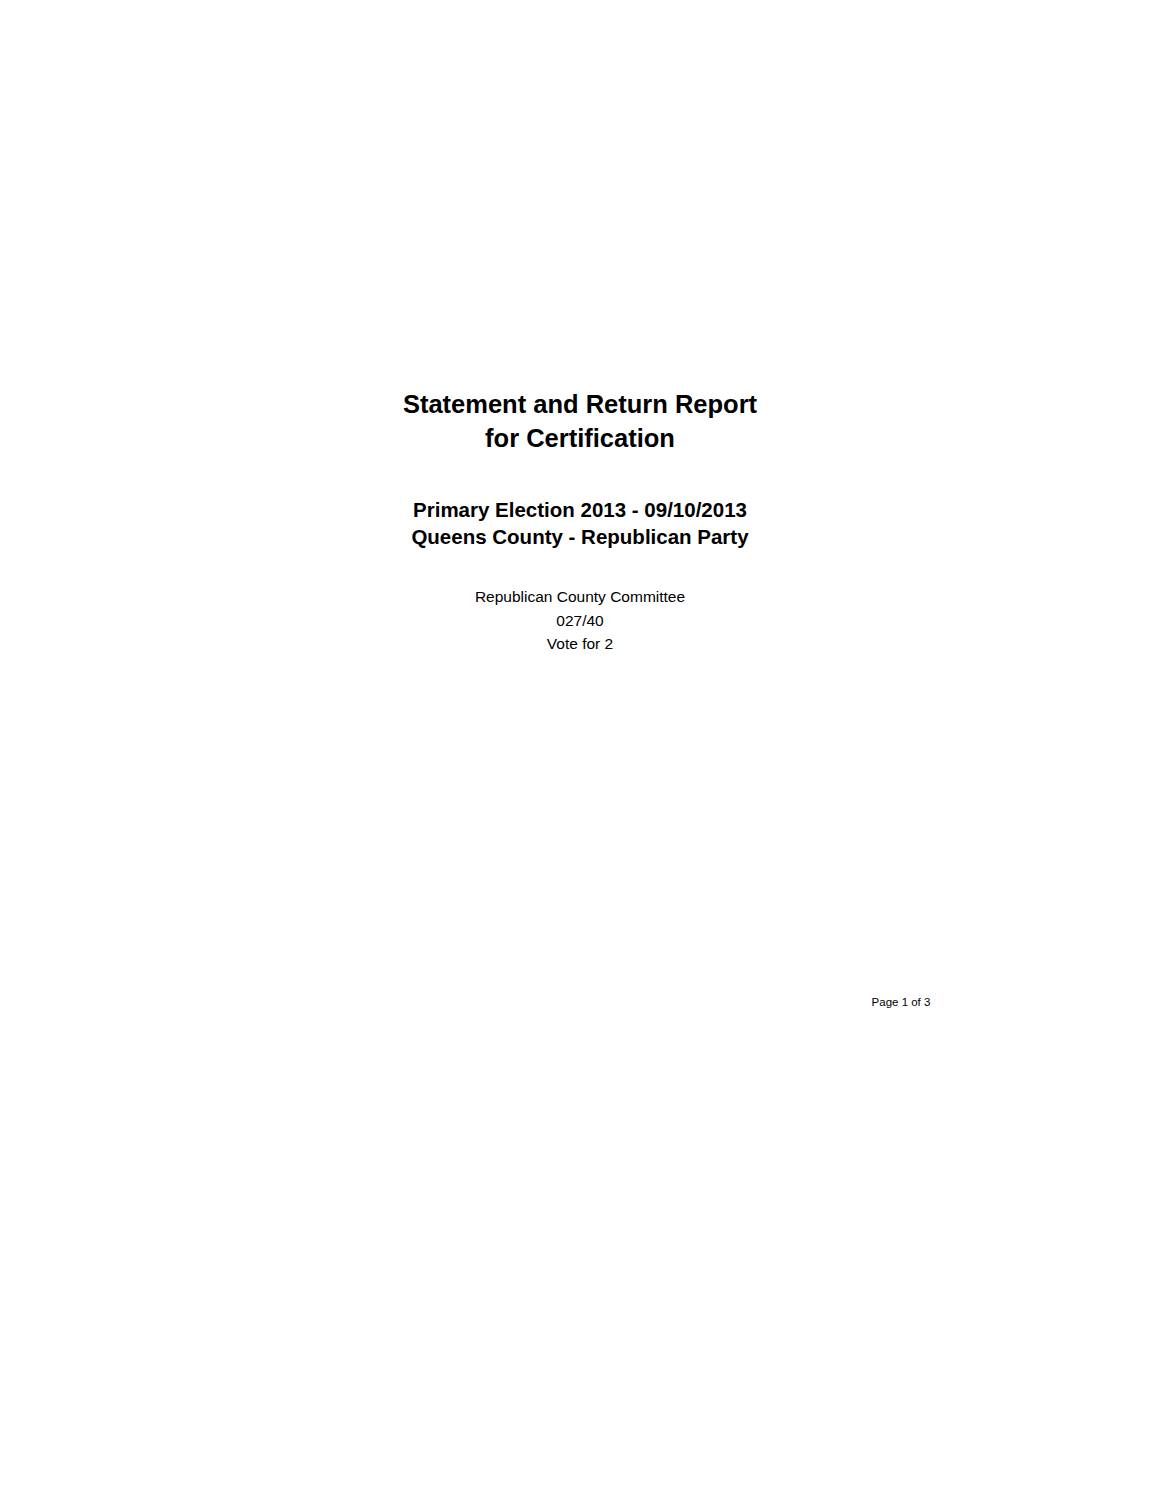Statement and Return Report
for Certification
Primary Election 2013 - 09/10/2013
Queens County - Republican Party
Republican County Committee
027/40
Vote for 2
Page 1 of 3